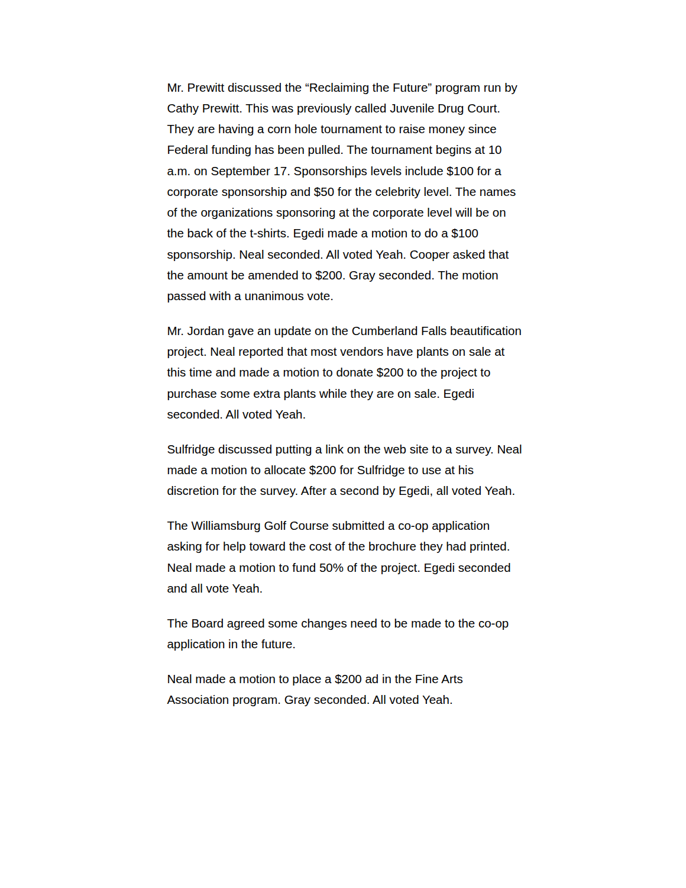Mr. Prewitt discussed the “Reclaiming the Future” program run by Cathy Prewitt. This was previously called Juvenile Drug Court. They are having a corn hole tournament to raise money since Federal funding has been pulled. The tournament begins at 10 a.m. on September 17. Sponsorships levels include $100 for a corporate sponsorship and $50 for the celebrity level. The names of the organizations sponsoring at the corporate level will be on the back of the t-shirts. Egedi made a motion to do a $100 sponsorship. Neal seconded. All voted Yeah. Cooper asked that the amount be amended to $200. Gray seconded. The motion passed with a unanimous vote.
Mr. Jordan gave an update on the Cumberland Falls beautification project. Neal reported that most vendors have plants on sale at this time and made a motion to donate $200 to the project to purchase some extra plants while they are on sale. Egedi seconded. All voted Yeah.
Sulfridge discussed putting a link on the web site to a survey. Neal made a motion to allocate $200 for Sulfridge to use at his discretion for the survey. After a second by Egedi, all voted Yeah.
The Williamsburg Golf Course submitted a co-op application asking for help toward the cost of the brochure they had printed. Neal made a motion to fund 50% of the project. Egedi seconded and all vote Yeah.
The Board agreed some changes need to be made to the co-op application in the future.
Neal made a motion to place a $200 ad in the Fine Arts Association program. Gray seconded. All voted Yeah.